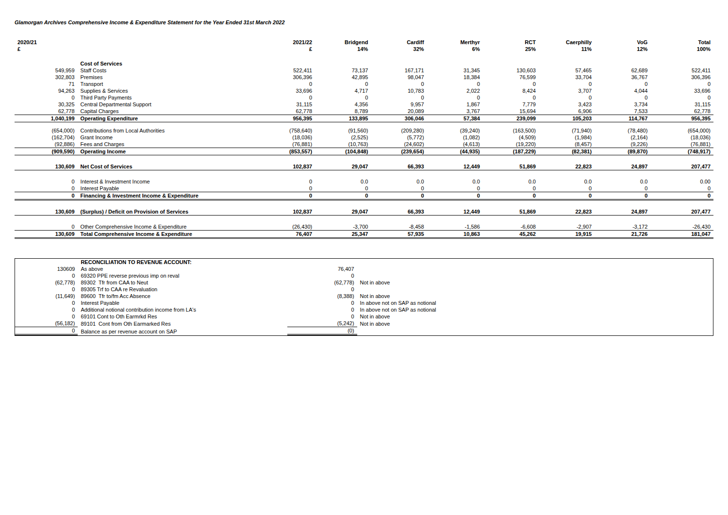Glamorgan Archives Comprehensive Income & Expenditure Statement for the Year Ended 31st March 2022
| 2020/21 | | 2021/22 | Bridgend | Cardiff | Merthyr | RCT | Caerphilly | VoG | Total |
| --- | --- | --- | --- | --- | --- | --- | --- | --- | --- |
| £ | | £ | 14% | 32% | 6% | 25% | 11% | 12% | 100% |
| | Cost of Services | |
| 549,959 | Staff Costs | 522,411 | 73,137 | 167,171 | 31,345 | 130,603 | 57,465 | 62,689 | 522,411 |
| 302,803 | Premises | 306,396 | 42,895 | 98,047 | 18,384 | 76,599 | 33,704 | 36,767 | 306,396 |
| 71 | Transport | 0 | 0 | 0 | 0 | 0 | 0 | 0 | 0 |
| 94,263 | Supplies & Services | 33,696 | 4,717 | 10,783 | 2,022 | 8,424 | 3,707 | 4,044 | 33,696 |
| 0 | Third Party Payments | 0 | 0 | 0 | 0 | 0 | 0 | 0 | 0 |
| 30,325 | Central Departmental Support | 31,115 | 4,356 | 9,957 | 1,867 | 7,779 | 3,423 | 3,734 | 31,115 |
| 62,778 | Capital Charges | 62,778 | 8,789 | 20,089 | 3,767 | 15,694 | 6,906 | 7,533 | 62,778 |
| 1,040,199 | Operating Expenditure | 956,395 | 133,895 | 306,046 | 57,384 | 239,099 | 105,203 | 114,767 | 956,395 |
| (654,000) | Contributions from Local Authorities | (758,640) | (91,560) | (209,280) | (39,240) | (163,500) | (71,940) | (78,480) | (654,000) |
| (162,704) | Grant Income | (18,036) | (2,525) | (5,772) | (1,082) | (4,509) | (1,984) | (2,164) | (18,036) |
| (92,886) | Fees and Charges | (76,881) | (10,763) | (24,602) | (4,613) | (19,220) | (8,457) | (9,226) | (76,881) |
| (909,590) | Operating Income | (853,557) | (104,848) | (239,654) | (44,935) | (187,229) | (82,381) | (89,870) | (748,917) |
| 130,609 | Net Cost of Services | 102,837 | 29,047 | 66,393 | 12,449 | 51,869 | 22,823 | 24,897 | 207,477 |
| 0 | Interest & Investment Income | 0 | 0.0 | 0.0 | 0.0 | 0.0 | 0.0 | 0.0 | 0.00 |
| 0 | Interest Payable | 0 | 0 | 0 | 0 | 0 | 0 | 0 | 0 |
| 0 | Financing & Investment Income & Expenditure | 0 | 0 | 0 | 0 | 0 | 0 | 0 | 0 |
| 130,609 | (Surplus) / Deficit on Provision of Services | 102,837 | 29,047 | 66,393 | 12,449 | 51,869 | 22,823 | 24,897 | 207,477 |
| 0 | Other Comprehensive Income & Expenditure | (26,430) | -3,700 | -8,458 | -1,586 | -6,608 | -2,907 | -3,172 | -26,430 |
| 130,609 | Total Comprehensive Income & Expenditure | 76,407 | 25,347 | 57,935 | 10,863 | 45,262 | 19,915 | 21,726 | 181,047 |
| | RECONCILIATION TO REVENUE ACCOUNT: | | |
| 130609 | As above | 76,407 | |
| 0 | 69320 PPE reverse previous imp on reval | 0 | |
| (62,778) | 89302 Tfr from CAA to Neut | (62,778) | Not in above |
| 0 | 89305 Trf to CAA re Revaluation | 0 | |
| (11,649) | 89600 Tfr to/fm Acc Absence | (8,388) | Not in above |
| 0 | Interest Payable | 0 | In above not on SAP as notional |
| 0 | Additional notional contribution income from LA's | 0 | In above not on SAP as notional |
| 0 | 69101 Cont to Oth Earmrkd Res | 0 | Not in above |
| (56,182) | 89101 Cont from Oth Earmarked Res | (5,242) | Not in above |
| 0 | Balance as per revenue account on SAP | (0) | |